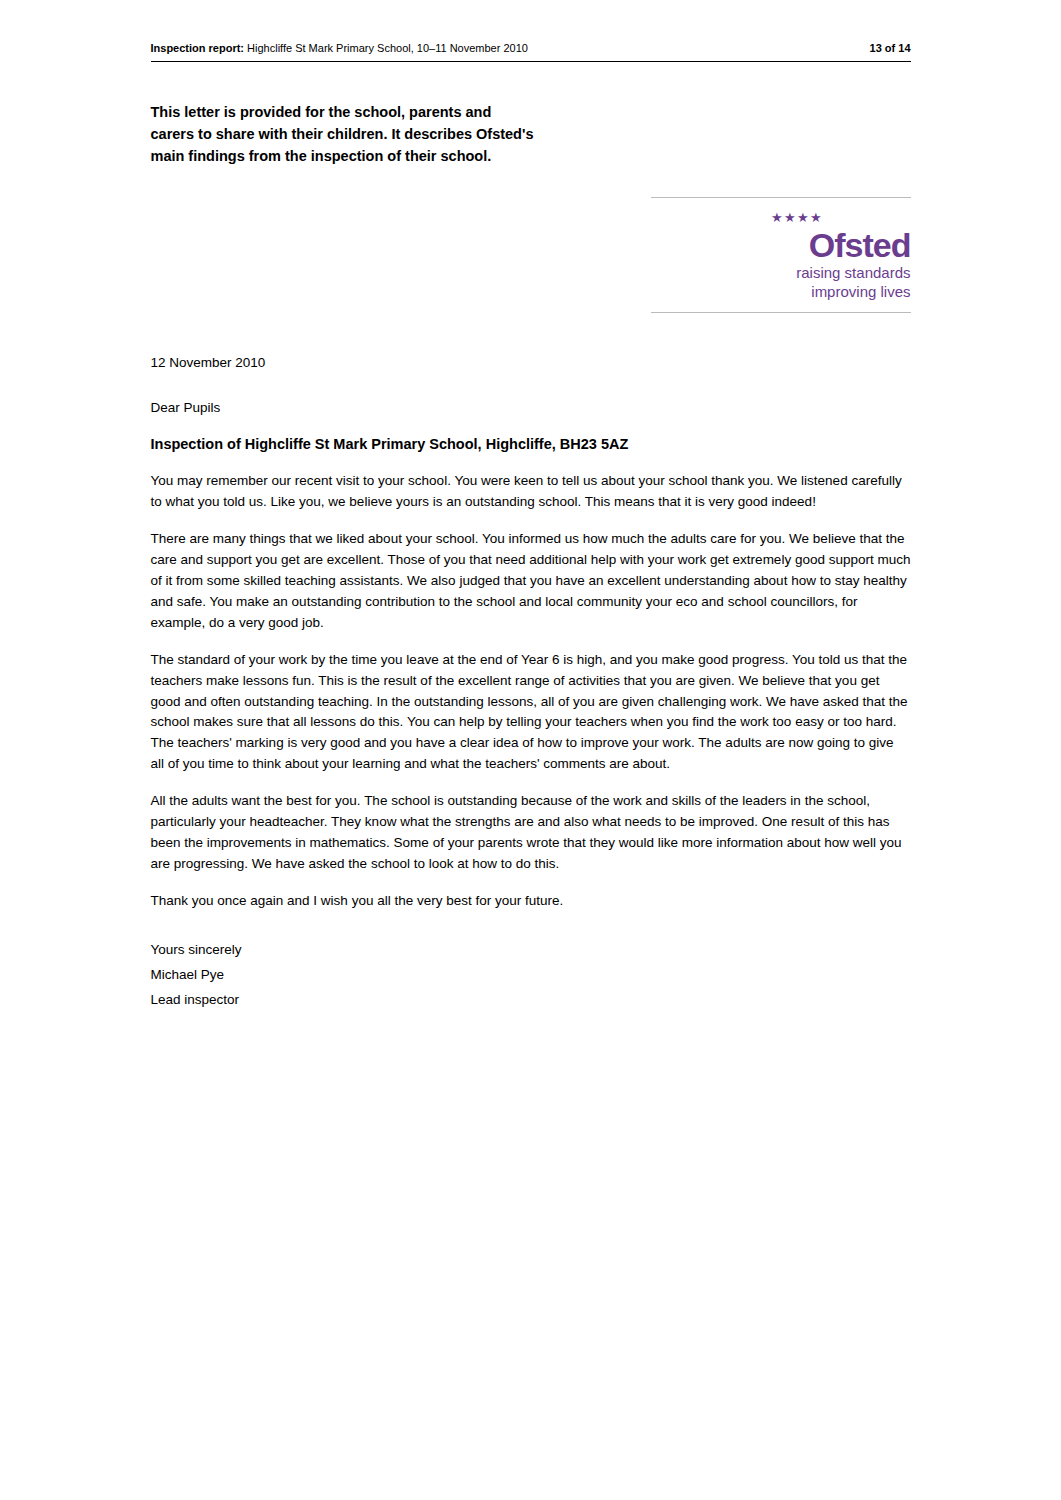Inspection report: Highcliffe St Mark Primary School, 10–11 November 2010
13 of 14
This letter is provided for the school, parents and
carers to share with their children. It describes Ofsted's
main findings from the inspection of their school.
★★★★
Ofsted
raising standards
improving lives
12 November 2010
Dear Pupils
Inspection of Highcliffe St Mark Primary School, Highcliffe, BH23 5AZ
You may remember our recent visit to your school. You were keen to tell us about your school thank you. We listened carefully to what you told us. Like you, we believe yours is an outstanding school. This means that it is very good indeed!
There are many things that we liked about your school. You informed us how much the adults care for you. We believe that the care and support you get are excellent. Those of you that need additional help with your work get extremely good support much of it from some skilled teaching assistants. We also judged that you have an excellent understanding about how to stay healthy and safe. You make an outstanding contribution to the school and local community your eco and school councillors, for example, do a very good job.
The standard of your work by the time you leave at the end of Year 6 is high, and you make good progress. You told us that the teachers make lessons fun. This is the result of the excellent range of activities that you are given. We believe that you get good and often outstanding teaching. In the outstanding lessons, all of you are given challenging work. We have asked that the school makes sure that all lessons do this. You can help by telling your teachers when you find the work too easy or too hard. The teachers' marking is very good and you have a clear idea of how to improve your work. The adults are now going to give all of you time to think about your learning and what the teachers' comments are about.
All the adults want the best for you. The school is outstanding because of the work and skills of the leaders in the school, particularly your headteacher. They know what the strengths are and also what needs to be improved. One result of this has been the improvements in mathematics. Some of your parents wrote that they would like more information about how well you are progressing. We have asked the school to look at how to do this.
Thank you once again and I wish you all the very best for your future.
Yours sincerely
Michael Pye
Lead inspector